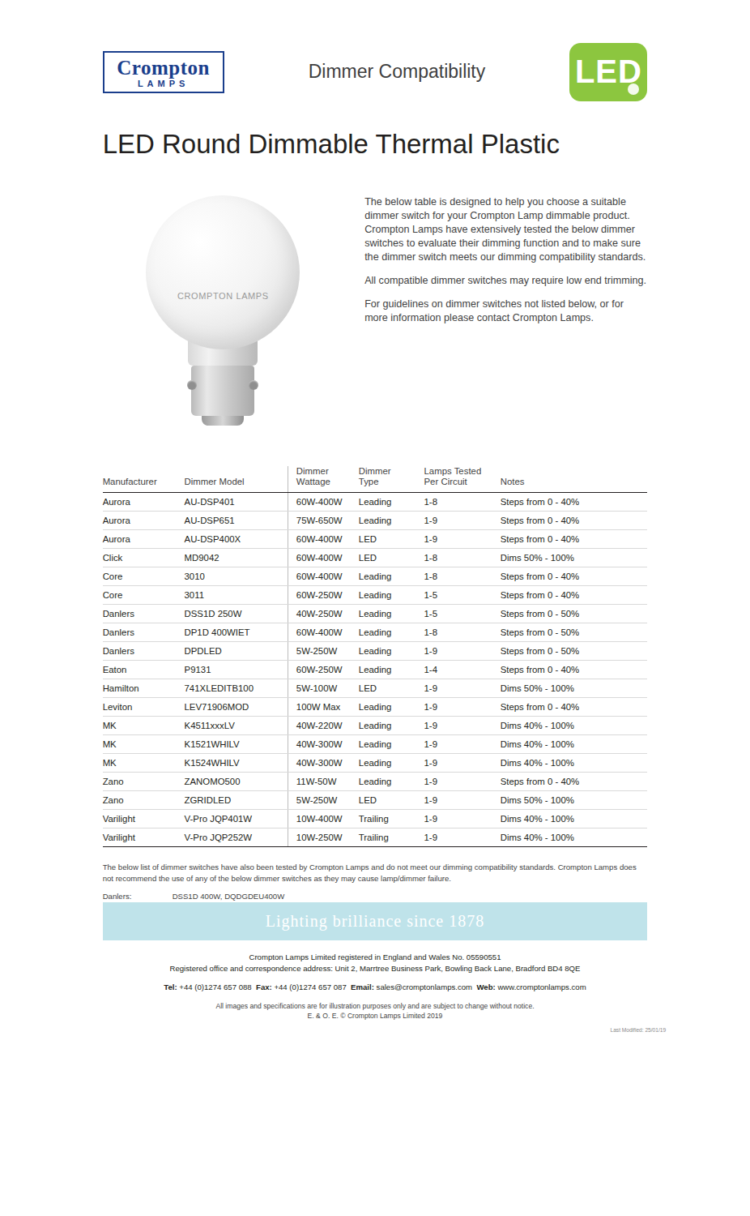Crompton
LAMPS
Dimmer Compatibility
LED
LED Round Dimmable Thermal Plastic
CROMPTON LAMPS
The below table is designed to help you choose a suitable dimmer switch for your Crompton Lamp dimmable product. Crompton Lamps have extensively tested the below dimmer switches to evaluate their dimming function and to make sure the dimmer switch meets our dimming compatibility standards.
All compatible dimmer switches may require low end trimming.
For guidelines on dimmer switches not listed below, or for more information please contact Crompton Lamps.
| Manufacturer | Dimmer Model | Dimmer Wattage | Dimmer Type | Lamps Tested Per Circuit | Notes |
| --- | --- | --- | --- | --- | --- |
| Aurora | AU-DSP401 | 60W-400W | Leading | 1-8 | Steps from 0 - 40% |
| Aurora | AU-DSP651 | 75W-650W | Leading | 1-9 | Steps from 0 - 40% |
| Aurora | AU-DSP400X | 60W-400W | LED | 1-9 | Steps from 0 - 40% |
| Click | MD9042 | 60W-400W | LED | 1-8 | Dims 50% - 100% |
| Core | 3010 | 60W-400W | Leading | 1-8 | Steps from 0 - 40% |
| Core | 3011 | 60W-250W | Leading | 1-5 | Steps from 0 - 40% |
| Danlers | DSS1D 250W | 40W-250W | Leading | 1-5 | Steps from 0 - 50% |
| Danlers | DP1D 400WIET | 60W-400W | Leading | 1-8 | Steps from 0 - 50% |
| Danlers | DPDLED | 5W-250W | Leading | 1-9 | Steps from 0 - 50% |
| Eaton | P9131 | 60W-250W | Leading | 1-4 | Steps from 0 - 40% |
| Hamilton | 741XLEDITB100 | 5W-100W | LED | 1-9 | Dims 50% - 100% |
| Leviton | LEV71906MOD | 100W Max | Leading | 1-9 | Steps from 0 - 40% |
| MK | K4511xxxLV | 40W-220W | Leading | 1-9 | Dims 40% - 100% |
| MK | K1521WHILV | 40W-300W | Leading | 1-9 | Dims 40% - 100% |
| MK | K1524WHILV | 40W-300W | Leading | 1-9 | Dims 40% - 100% |
| Zano | ZANOMO500 | 11W-50W | Leading | 1-9 | Steps from 0 - 40% |
| Zano | ZGRIDLED | 5W-250W | LED | 1-9 | Dims 50% - 100% |
| Varilight | V-Pro JQP401W | 10W-400W | Trailing | 1-9 | Dims 40% - 100% |
| Varilight | V-Pro JQP252W | 10W-250W | Trailing | 1-9 | Dims 40% - 100% |
The below list of dimmer switches have also been tested by Crompton Lamps and do not meet our dimming compatibility standards. Crompton Lamps does not recommend the use of any of the below dimmer switches as they may cause lamp/dimmer failure.
Danlers: DSS1D 400W, DQDGDEU400W
Lighting brilliance since 1878
Crompton Lamps Limited registered in England and Wales No. 05590551
Registered office and correspondence address: Unit 2, Marrtree Business Park, Bowling Back Lane, Bradford BD4 8QE
Tel: +44 (0)1274 657 088 Fax: +44 (0)1274 657 087 Email: sales@cromptonlamps.com Web: www.cromptonlamps.com
All images and specifications are for illustration purposes only and are subject to change without notice.
E. & O. E. © Crompton Lamps Limited 2019
Last Modified: 25/01/19